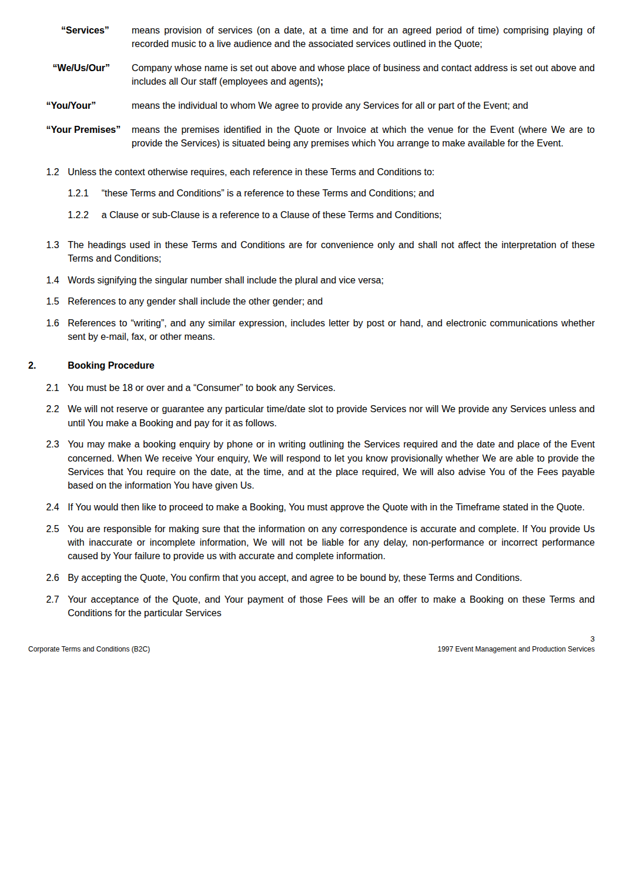“Services”
means provision of services (on a date, at a time and for an agreed period of time) comprising playing of recorded music to a live audience and the associated services outlined in the Quote;
“We/Us/Our”
Company whose name is set out above and whose place of business and contact address is set out above and includes all Our staff (employees and agents);
“You/Your”
means the individual to whom We agree to provide any Services for all or part of the Event; and
“Your Premises”
means the premises identified in the Quote or Invoice at which the venue for the Event (where We are to provide the Services) is situated being any premises which You arrange to make available for the Event.
1.2
Unless the context otherwise requires, each reference in these Terms and Conditions to:
1.2.1
“these Terms and Conditions” is a reference to these Terms and Conditions; and
1.2.2
a Clause or sub-Clause is a reference to a Clause of these Terms and Conditions;
1.3
The headings used in these Terms and Conditions are for convenience only and shall not affect the interpretation of these Terms and Conditions;
1.4
Words signifying the singular number shall include the plural and vice versa;
1.5
References to any gender shall include the other gender; and
1.6
References to “writing”, and any similar expression, includes letter by post or hand, and electronic communications whether sent by e-mail, fax, or other means.
2. Booking Procedure
2.1
You must be 18 or over and a “Consumer” to book any Services.
2.2
We will not reserve or guarantee any particular time/date slot to provide Services nor will We provide any Services unless and until You make a Booking and pay for it as follows.
2.3
You may make a booking enquiry by phone or in writing outlining the Services required and the date and place of the Event concerned. When We receive Your enquiry, We will respond to let you know provisionally whether We are able to provide the Services that You require on the date, at the time, and at the place required, We will also advise You of the Fees payable based on the information You have given Us.
2.4
If You would then like to proceed to make a Booking, You must approve the Quote with in the Timeframe stated in the Quote.
2.5
You are responsible for making sure that the information on any correspondence is accurate and complete. If You provide Us with inaccurate or incomplete information, We will not be liable for any delay, non-performance or incorrect performance caused by Your failure to provide us with accurate and complete information.
2.6
By accepting the Quote, You confirm that you accept, and agree to be bound by, these Terms and Conditions.
2.7
Your acceptance of the Quote, and Your payment of those Fees will be an offer to make a Booking on these Terms and Conditions for the particular Services
3 Corporate Terms and Conditions (B2C) 1997 Event Management and Production Services